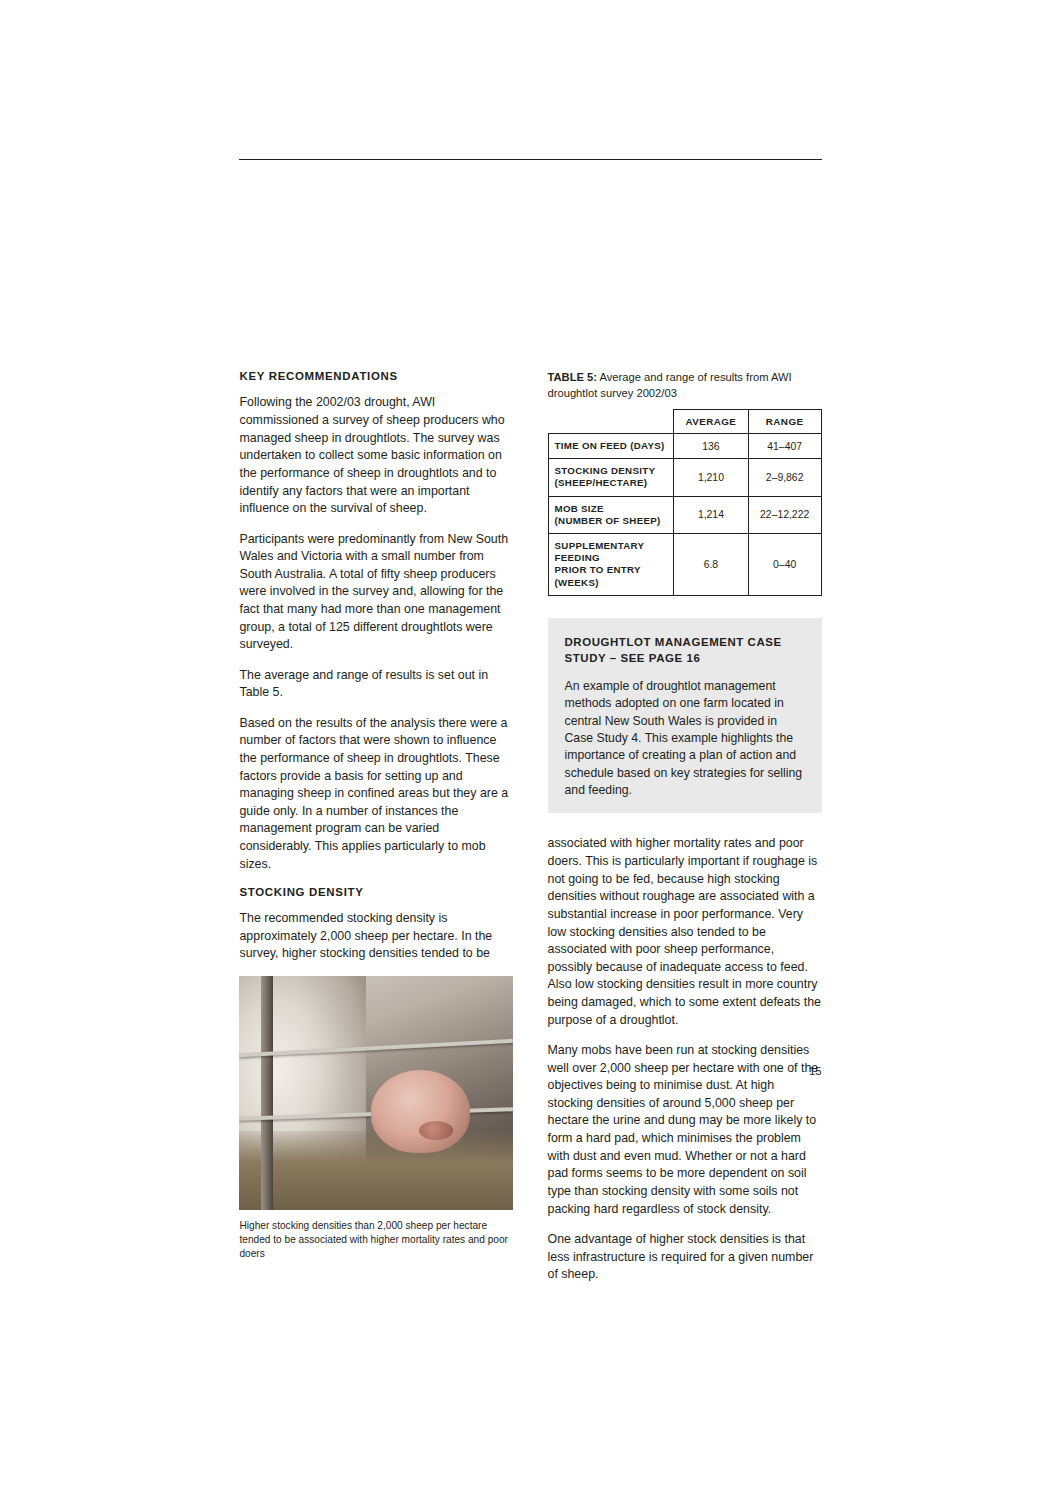Key recommendations
Following the 2002/03 drought, AWI commissioned a survey of sheep producers who managed sheep in droughtlots. The survey was undertaken to collect some basic information on the performance of sheep in droughtlots and to identify any factors that were an important influence on the survival of sheep.
Participants were predominantly from New South Wales and Victoria with a small number from South Australia. A total of fifty sheep producers were involved in the survey and, allowing for the fact that many had more than one management group, a total of 125 different droughtlots were surveyed.
The average and range of results is set out in Table 5.
Based on the results of the analysis there were a number of factors that were shown to influence the performance of sheep in droughtlots. These factors provide a basis for setting up and managing sheep in confined areas but they are a guide only. In a number of instances the management program can be varied considerably. This applies particularly to mob sizes.
Stocking density
The recommended stocking density is approximately 2,000 sheep per hectare. In the survey, higher stocking densities tended to be
Higher stocking densities than 2,000 sheep per hectare tended to be associated with higher mortality rates and poor doers
TABLE 5: Average and range of results from AWI droughtlot survey 2002/03
| | Average | Range |
| --- | --- | --- |
| Time on feed (days) | 136 | 41–407 |
| Stocking density (sheep/hectare) | 1,210 | 2–9,862 |
| Mob size (number of sheep) | 1,214 | 22–12,222 |
| Supplementary feeding prior to entry (weeks) | 6.8 | 0–40 |
Droughtlot management case
study – see page 16
An example of droughtlot management methods adopted on one farm located in central New South Wales is provided in Case Study 4. This example highlights the importance of creating a plan of action and schedule based on key strategies for selling and feeding.
associated with higher mortality rates and poor doers. This is particularly important if roughage is not going to be fed, because high stocking densities without roughage are associated with a substantial increase in poor performance. Very low stocking densities also tended to be associated with poor sheep performance, possibly because of inadequate access to feed. Also low stocking densities result in more country being damaged, which to some extent defeats the purpose of a droughtlot.
Many mobs have been run at stocking densities well over 2,000 sheep per hectare with one of the objectives being to minimise dust. At high stocking densities of around 5,000 sheep per hectare the urine and dung may be more likely to form a hard pad, which minimises the problem with dust and even mud. Whether or not a hard pad forms seems to be more dependent on soil type than stocking density with some soils not packing hard regardless of stock density.
One advantage of higher stock densities is that less infrastructure is required for a given number of sheep.
15